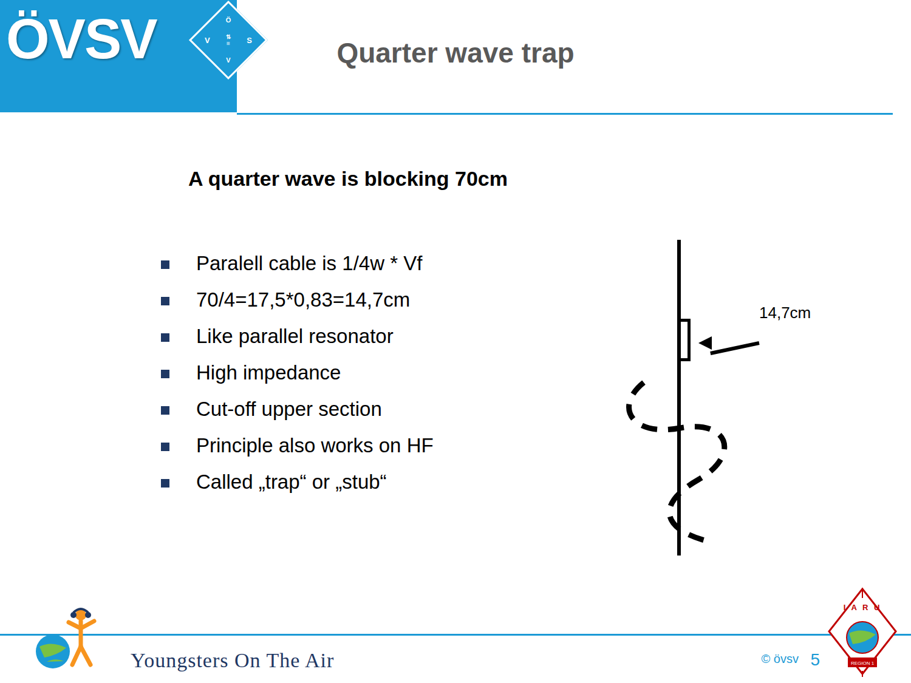ÖVSV
Ö
VS
⇅
≡
V
Quarter wave trap
A quarter wave is blocking 70cm
Paralell cable is 1/4w * Vf
70/4=17,5*0,83=14,7cm
Like parallel resonator
High impedance
Cut-off upper section
Principle also works on HF
Called „trap“ or „stub“
14,7cm
Youngsters On The Air
© övsv
5
I A R U REGION 1